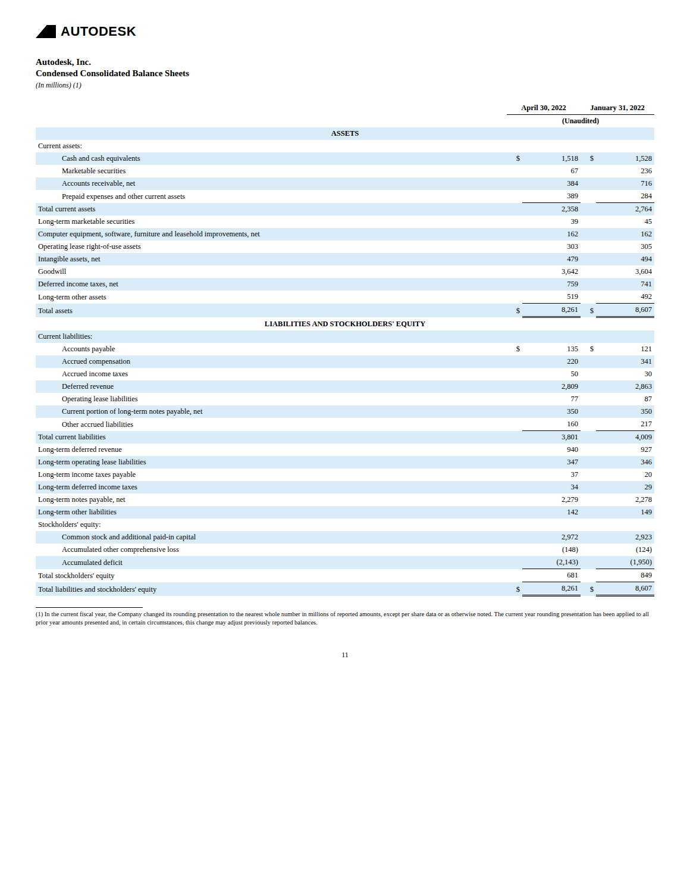AUTODESK
Autodesk, Inc.
Condensed Consolidated Balance Sheets
(In millions) (1)
| | April 30, 2022 | January 31, 2022 |
| | (Unaudited) |
| ASSETS |
| Current assets: | | | | |
| Cash and cash equivalents | $ | 1,518 | $ | 1,528 |
| Marketable securities | | 67 | | 236 |
| Accounts receivable, net | | 384 | | 716 |
| Prepaid expenses and other current assets | | 389 | | 284 |
| Total current assets | | 2,358 | | 2,764 |
| Long-term marketable securities | | 39 | | 45 |
| Computer equipment, software, furniture and leasehold improvements, net | | 162 | | 162 |
| Operating lease right-of-use assets | | 303 | | 305 |
| Intangible assets, net | | 479 | | 494 |
| Goodwill | | 3,642 | | 3,604 |
| Deferred income taxes, net | | 759 | | 741 |
| Long-term other assets | | 519 | | 492 |
| Total assets | $ | 8,261 | $ | 8,607 |
| LIABILITIES AND STOCKHOLDERS' EQUITY |
| Current liabilities: | | | | |
| Accounts payable | $ | 135 | $ | 121 |
| Accrued compensation | | 220 | | 341 |
| Accrued income taxes | | 50 | | 30 |
| Deferred revenue | | 2,809 | | 2,863 |
| Operating lease liabilities | | 77 | | 87 |
| Current portion of long-term notes payable, net | | 350 | | 350 |
| Other accrued liabilities | | 160 | | 217 |
| Total current liabilities | | 3,801 | | 4,009 |
| Long-term deferred revenue | | 940 | | 927 |
| Long-term operating lease liabilities | | 347 | | 346 |
| Long-term income taxes payable | | 37 | | 20 |
| Long-term deferred income taxes | | 34 | | 29 |
| Long-term notes payable, net | | 2,279 | | 2,278 |
| Long-term other liabilities | | 142 | | 149 |
| Stockholders' equity: | | | | |
| Common stock and additional paid-in capital | | 2,972 | | 2,923 |
| Accumulated other comprehensive loss | | (148) | | (124) |
| Accumulated deficit | | (2,143) | | (1,950) |
| Total stockholders' equity | | 681 | | 849 |
| Total liabilities and stockholders' equity | $ | 8,261 | $ | 8,607 |
(1) In the current fiscal year, the Company changed its rounding presentation to the nearest whole number in millions of reported amounts, except per share data or as otherwise noted. The current year rounding presentation has been applied to all prior year amounts presented and, in certain circumstances, this change may adjust previously reported balances.
11